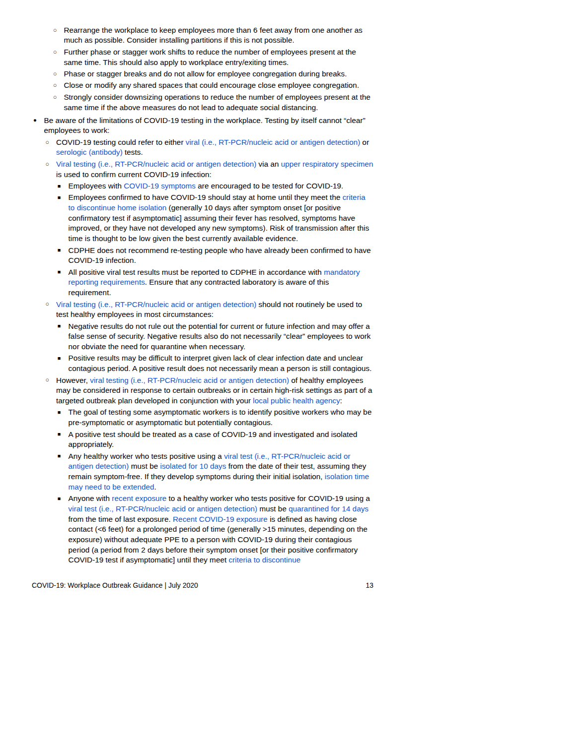Rearrange the workplace to keep employees more than 6 feet away from one another as much as possible. Consider installing partitions if this is not possible.
Further phase or stagger work shifts to reduce the number of employees present at the same time. This should also apply to workplace entry/exiting times.
Phase or stagger breaks and do not allow for employee congregation during breaks.
Close or modify any shared spaces that could encourage close employee congregation.
Strongly consider downsizing operations to reduce the number of employees present at the same time if the above measures do not lead to adequate social distancing.
Be aware of the limitations of COVID-19 testing in the workplace. Testing by itself cannot “clear” employees to work:
COVID-19 testing could refer to either viral (i.e., RT-PCR/nucleic acid or antigen detection) or serologic (antibody) tests.
Viral testing (i.e., RT-PCR/nucleic acid or antigen detection) via an upper respiratory specimen is used to confirm current COVID-19 infection:
Employees with COVID-19 symptoms are encouraged to be tested for COVID-19.
Employees confirmed to have COVID-19 should stay at home until they meet the criteria to discontinue home isolation (generally 10 days after symptom onset [or positive confirmatory test if asymptomatic] assuming their fever has resolved, symptoms have improved, or they have not developed any new symptoms). Risk of transmission after this time is thought to be low given the best currently available evidence.
CDPHE does not recommend re-testing people who have already been confirmed to have COVID-19 infection.
All positive viral test results must be reported to CDPHE in accordance with mandatory reporting requirements. Ensure that any contracted laboratory is aware of this requirement.
Viral testing (i.e., RT-PCR/nucleic acid or antigen detection) should not routinely be used to test healthy employees in most circumstances:
Negative results do not rule out the potential for current or future infection and may offer a false sense of security. Negative results also do not necessarily “clear” employees to work nor obviate the need for quarantine when necessary.
Positive results may be difficult to interpret given lack of clear infection date and unclear contagious period. A positive result does not necessarily mean a person is still contagious.
However, viral testing (i.e., RT-PCR/nucleic acid or antigen detection) of healthy employees may be considered in response to certain outbreaks or in certain high-risk settings as part of a targeted outbreak plan developed in conjunction with your local public health agency:
The goal of testing some asymptomatic workers is to identify positive workers who may be pre-symptomatic or asymptomatic but potentially contagious.
A positive test should be treated as a case of COVID-19 and investigated and isolated appropriately.
Any healthy worker who tests positive using a viral test (i.e., RT-PCR/nucleic acid or antigen detection) must be isolated for 10 days from the date of their test, assuming they remain symptom-free. If they develop symptoms during their initial isolation, isolation time may need to be extended.
Anyone with recent exposure to a healthy worker who tests positive for COVID-19 using a viral test (i.e., RT-PCR/nucleic acid or antigen detection) must be quarantined for 14 days from the time of last exposure. Recent COVID-19 exposure is defined as having close contact (<6 feet) for a prolonged period of time (generally >15 minutes, depending on the exposure) without adequate PPE to a person with COVID-19 during their contagious period (a period from 2 days before their symptom onset [or their positive confirmatory COVID-19 test if asymptomatic] until they meet criteria to discontinue
COVID-19: Workplace Outbreak Guidance | July 2020 13